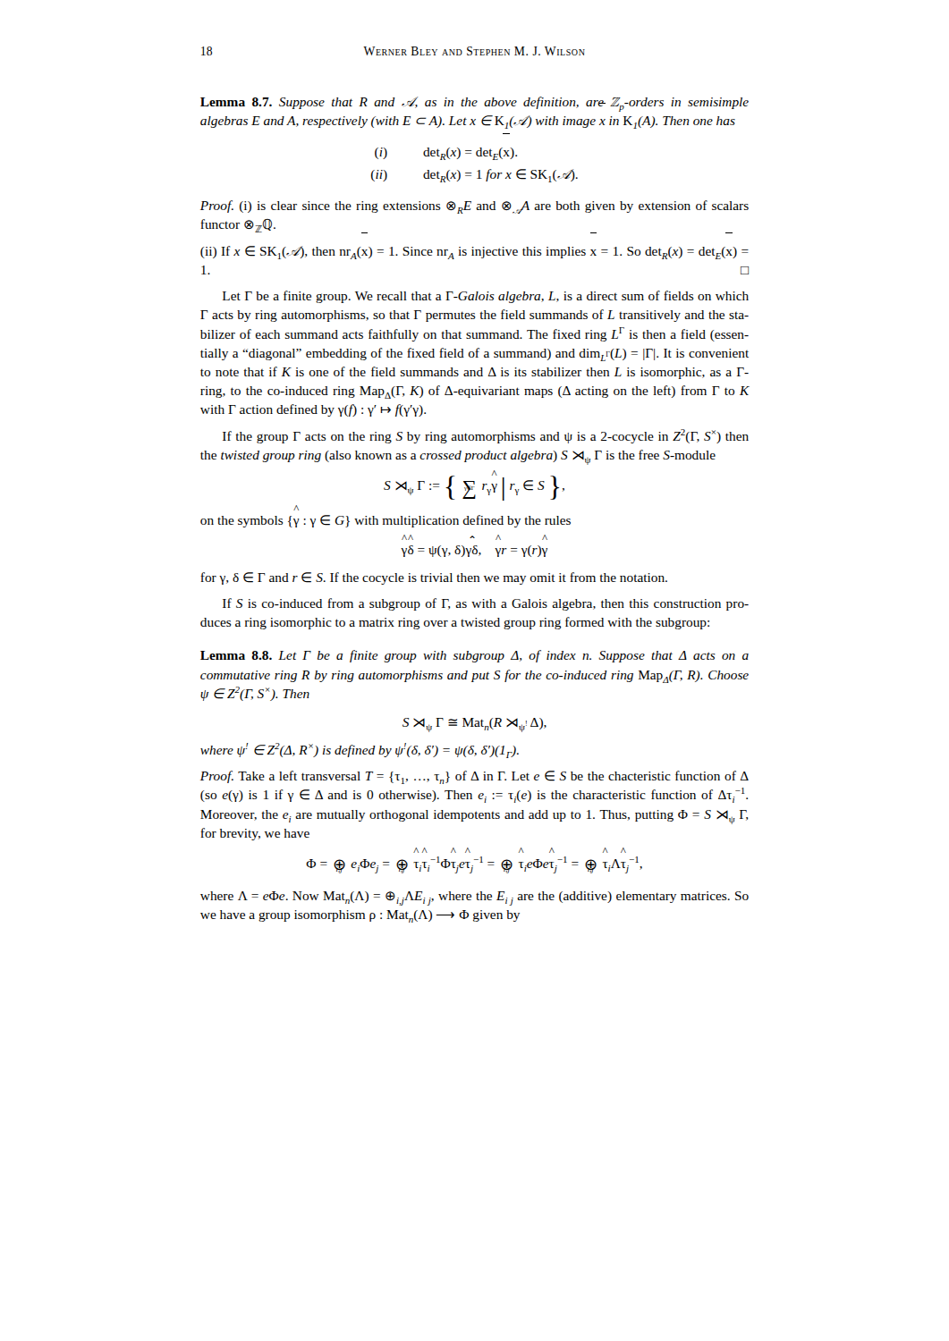18 Werner Bley and Stephen M. J. Wilson
Lemma 8.7. Suppose that R and 𝒜, as in the above definition, are ℤp-orders in semisimple algebras E and A, respectively (with E ⊂ A). Let x ∈ K1(𝒜) with image x in K1(A). Then one has
| ( i ) | det R ( x ) = det E ( x ). |
| ( ii ) | det R ( x ) = 1 for x ∈ SK 1 ( 𝒜 ). |
Proof. (i) is clear since the ring extensions ⊗RE and ⊗𝒜A are both given by extension of scalars functor ⊗ℤℚ.
(ii) If x ∈ SK1(𝒜), then nrA(x) = 1. Since nrA is injective this implies x = 1. So detR(x) = detE(x) = 1.□
Let Γ be a finite group. We recall that a Γ-Galois algebra, L, is a direct sum of fields on which Γ acts by ring automorphisms, so that Γ permutes the field summands of L transitively and the stabilizer of each summand acts faithfully on that summand. The fixed ring LΓ is then a field (essentially a “diagonal” embedding of the fixed field of a summand) and dimLΓ(L) = |Γ|. It is convenient to note that if K is one of the field summands and Δ is its stabilizer then L is isomorphic, as a Γ-ring, to the co-induced ring MapΔ(Γ, K) of Δ-equivariant maps (Δ acting on the left) from Γ to K with Γ action defined by γ(f) : γ′ ↦ f(γ′γ).
If the group Γ acts on the ring S by ring automorphisms and ψ is a 2-cocycle in Z2(Γ, S×) then the twisted group ring (also known as a crossed product algebra) S ⋊ψ Γ is the free S-module
S ⋊ψ Γ := { ∑γ∈Γ rγγ^ | rγ ∈ S },
on the symbols {γ^ : γ ∈ G} with multiplication defined by the rules
γ^δ^ = ψ(γ, δ)⌃γδ, γ^r = γ(r)γ^
for γ, δ ∈ Γ and r ∈ S. If the cocycle is trivial then we may omit it from the notation.
If S is co-induced from a subgroup of Γ, as with a Galois algebra, then this construction produces a ring isomorphic to a matrix ring over a twisted group ring formed with the subgroup:
Lemma 8.8. Let Γ be a finite group with subgroup Δ, of index n. Suppose that Δ acts on a commutative ring R by ring automorphisms and put S for the co-induced ring MapΔ(Γ, R). Choose ψ ∈ Z2(Γ, S×). Then
S ⋊ψ Γ ≅ Matn(R ⋊ψ! Δ),
where ψ! ∈ Z2(Δ, R×) is defined by ψ!(δ, δ′) = ψ(δ, δ′)(1Γ).
Proof. Take a left transversal T = {τ1, …, τn} of Δ in Γ. Let e ∈ S be the chacteristic function of Δ (so e(γ) is 1 if γ ∈ Δ and is 0 otherwise). Then ei := τi(e) is the characteristic function of Δτi−1. Moreover, the ei are mutually orthogonal idempotents and add up to 1. Thus, putting Φ = S ⋊ψ Γ, for brevity, we have
Φ = ⊕i,j eiΦej = ⊕i,j τ^iτ^i−1Φτ^jeτ^j−1 = ⊕i,j τ^ie Φeτ^j−1 = ⊕i,j τ^iΛτ^j−1,
where Λ = e Φe. Now Matn(Λ) = ⊕i,jΛEi j, where the Ei j are the (additive) elementary matrices. So we have a group isomorphism ρ : Matn(Λ) ⟶ Φ given by